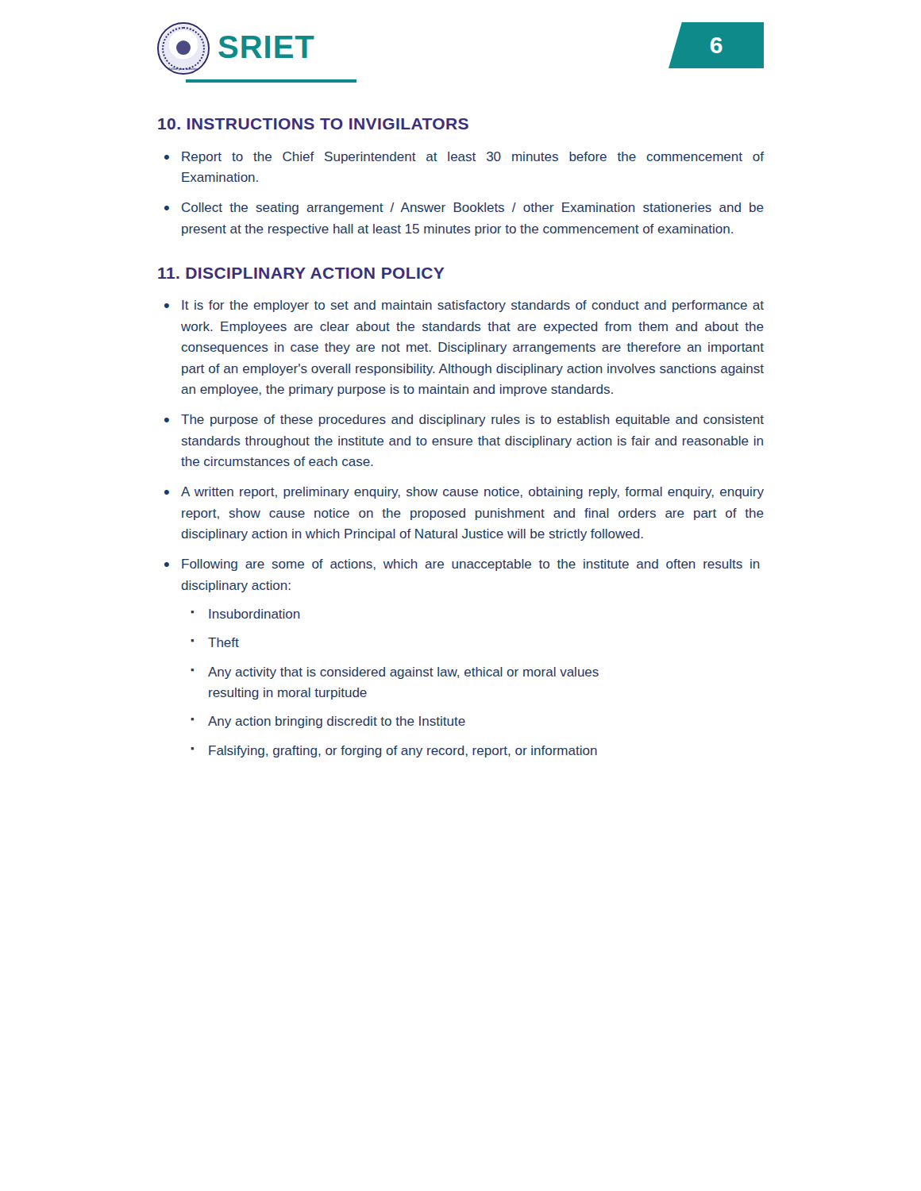6
Follow your footsteps
SRIET
10. INSTRUCTIONS TO INVIGILATORS
Report to the Chief Superintendent at least 30 minutes before the commencement of Examination.
Collect the seating arrangement / Answer Booklets / other Examination stationeries and be present at the respective hall at least 15 minutes prior to the commencement of examination.
11. DISCIPLINARY ACTION POLICY
It is for the employer to set and maintain satisfactory standards of conduct and performance at work. Employees are clear about the standards that are expected from them and about the consequences in case they are not met. Disciplinary arrangements are therefore an important part of an employer's overall responsibility. Although disciplinary action involves sanctions against an employee, the primary purpose is to maintain and improve standards.
The purpose of these procedures and disciplinary rules is to establish equitable and consistent standards throughout the institute and to ensure that disciplinary action is fair and reasonable in the circumstances of each case.
A written report, preliminary enquiry, show cause notice, obtaining reply, formal enquiry, enquiry report, show cause notice on the proposed punishment and final orders are part of the disciplinary action in which Principal of Natural Justice will be strictly followed.
Following are some of actions, which are unacceptable to the institute and often results in disciplinary action:
Insubordination
Theft
Any activity that is considered against law, ethical or moral valuesresulting in moral turpitude
Any action bringing discredit to the Institute
Falsifying, grafting, or forging of any record, report, or information